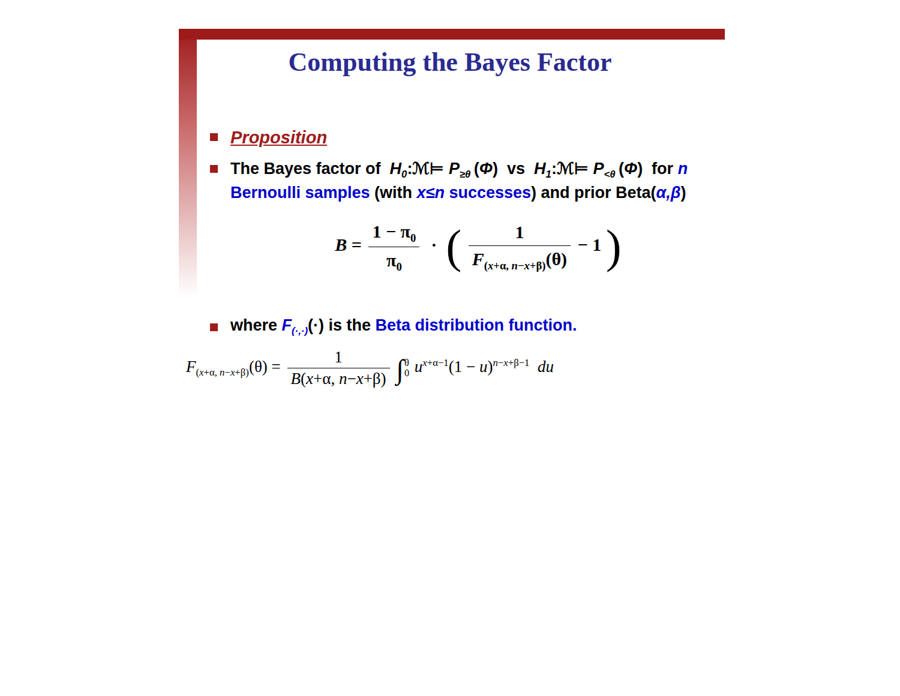Computing the Bayes Factor
Proposition
The Bayes factor of H0:ℳ⊨ P≥θ (Φ) vs H1:ℳ⊨ P<θ (Φ) for n Bernoulli samples (with x≤n successes) and prior Beta(α,β)
B = 1 − π0 π0 · ( 1 F(x+α, n−x+β)(θ) − 1 )
where F(·,·)(·) is the Beta distribution function.
F(x+α, n−x+β)(θ) = 1 B(x+α, n−x+β) ∫θ
0 ux+α−1(1 − u)n−x+β−1 du